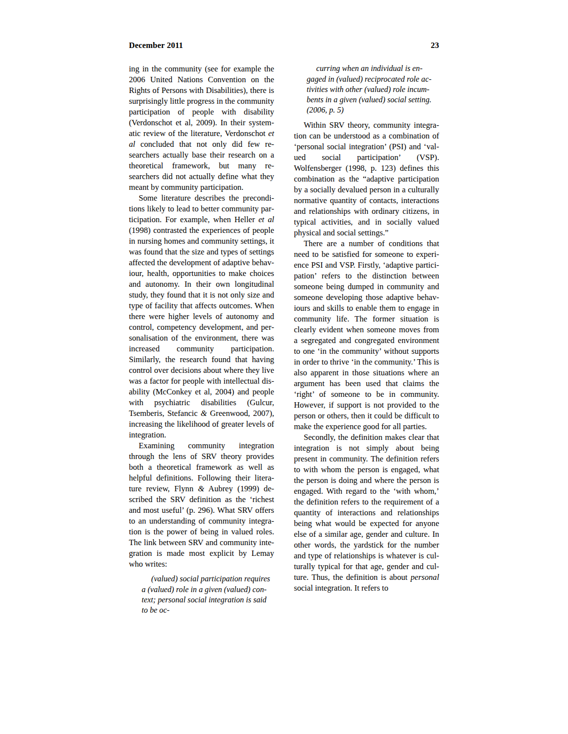December 2011 23
ing in the community (see for example the 2006 United Nations Convention on the Rights of Persons with Disabilities), there is surprisingly little progress in the community participation of people with disability (Verdonschot et al, 2009). In their systematic review of the literature, Verdonschot et al concluded that not only did few researchers actually base their research on a theoretical framework, but many researchers did not actually define what they meant by community participation.
Some literature describes the preconditions likely to lead to better community participation. For example, when Heller et al (1998) contrasted the experiences of people in nursing homes and community settings, it was found that the size and types of settings affected the development of adaptive behaviour, health, opportunities to make choices and autonomy. In their own longitudinal study, they found that it is not only size and type of facility that affects outcomes. When there were higher levels of autonomy and control, competency development, and personalisation of the environment, there was increased community participation. Similarly, the research found that having control over decisions about where they live was a factor for people with intellectual disability (McConkey et al, 2004) and people with psychiatric disabilities (Gulcur, Tsemberis, Stefancic & Greenwood, 2007), increasing the likelihood of greater levels of integration.
Examining community integration through the lens of SRV theory provides both a theoretical framework as well as helpful definitions. Following their literature review, Flynn & Aubrey (1999) described the SRV definition as the ‘richest and most useful’ (p. 296). What SRV offers to an understanding of community integration is the power of being in valued roles. The link between SRV and community integration is made most explicit by Lemay who writes:
(valued) social participation requires a (valued) role in a given (valued) context; personal social integration is said to be oc-
curring when an individual is engaged in (valued) reciprocated role activities with other (valued) role incumbents in a given (valued) social setting. (2006, p. 5)
Within SRV theory, community integration can be understood as a combination of ‘personal social integration’ (PSI) and ‘valued social participation’ (VSP). Wolfensberger (1998, p. 123) defines this combination as the “adaptive participation by a socially devalued person in a culturally normative quantity of contacts, interactions and relationships with ordinary citizens, in typical activities, and in socially valued physical and social settings.”
There are a number of conditions that need to be satisfied for someone to experience PSI and VSP. Firstly, ‘adaptive participation’ refers to the distinction between someone being dumped in community and someone developing those adaptive behaviours and skills to enable them to engage in community life. The former situation is clearly evident when someone moves from a segregated and congregated environment to one ‘in the community’ without supports in order to thrive ‘in the community.’ This is also apparent in those situations where an argument has been used that claims the ‘right’ of someone to be in community. However, if support is not provided to the person or others, then it could be difficult to make the experience good for all parties.
Secondly, the definition makes clear that integration is not simply about being present in community. The definition refers to with whom the person is engaged, what the person is doing and where the person is engaged. With regard to the ‘with whom,’ the definition refers to the requirement of a quantity of interactions and relationships being what would be expected for anyone else of a similar age, gender and culture. In other words, the yardstick for the number and type of relationships is whatever is culturally typical for that age, gender and culture. Thus, the definition is about personal social integration. It refers to